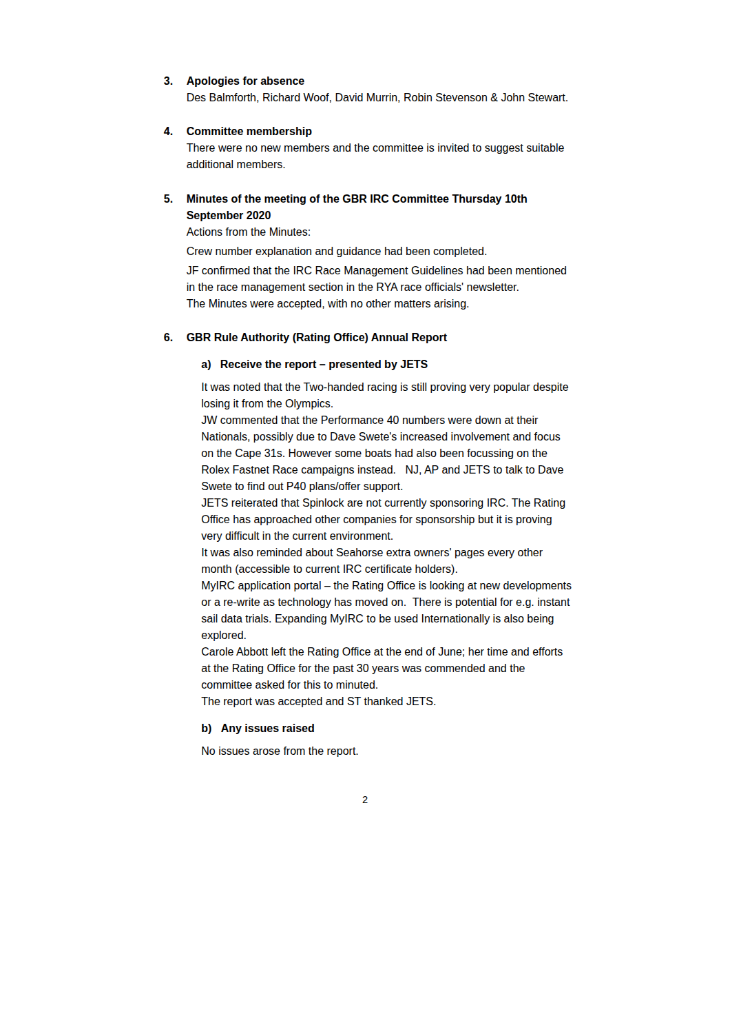Apologies for absence
Des Balmforth, Richard Woof, David Murrin, Robin Stevenson & John Stewart.
Committee membership
There were no new members and the committee is invited to suggest suitable additional members.
Minutes of the meeting of the GBR IRC Committee Thursday 10th September 2020
Actions from the Minutes:
Crew number explanation and guidance had been completed.
JF confirmed that the IRC Race Management Guidelines had been mentioned in the race management section in the RYA race officials' newsletter.
The Minutes were accepted, with no other matters arising.
GBR Rule Authority (Rating Office) Annual Report
a) Receive the report – presented by JETS
It was noted that the Two-handed racing is still proving very popular despite losing it from the Olympics.
JW commented that the Performance 40 numbers were down at their Nationals, possibly due to Dave Swete's increased involvement and focus on the Cape 31s. However some boats had also been focussing on the Rolex Fastnet Race campaigns instead. NJ, AP and JETS to talk to Dave Swete to find out P40 plans/offer support.
JETS reiterated that Spinlock are not currently sponsoring IRC. The Rating Office has approached other companies for sponsorship but it is proving very difficult in the current environment.
It was also reminded about Seahorse extra owners' pages every other month (accessible to current IRC certificate holders).
MyIRC application portal – the Rating Office is looking at new developments or a re-write as technology has moved on. There is potential for e.g. instant sail data trials. Expanding MyIRC to be used Internationally is also being explored.
Carole Abbott left the Rating Office at the end of June; her time and efforts at the Rating Office for the past 30 years was commended and the committee asked for this to minuted.
The report was accepted and ST thanked JETS.
b) Any issues raised
No issues arose from the report.
2